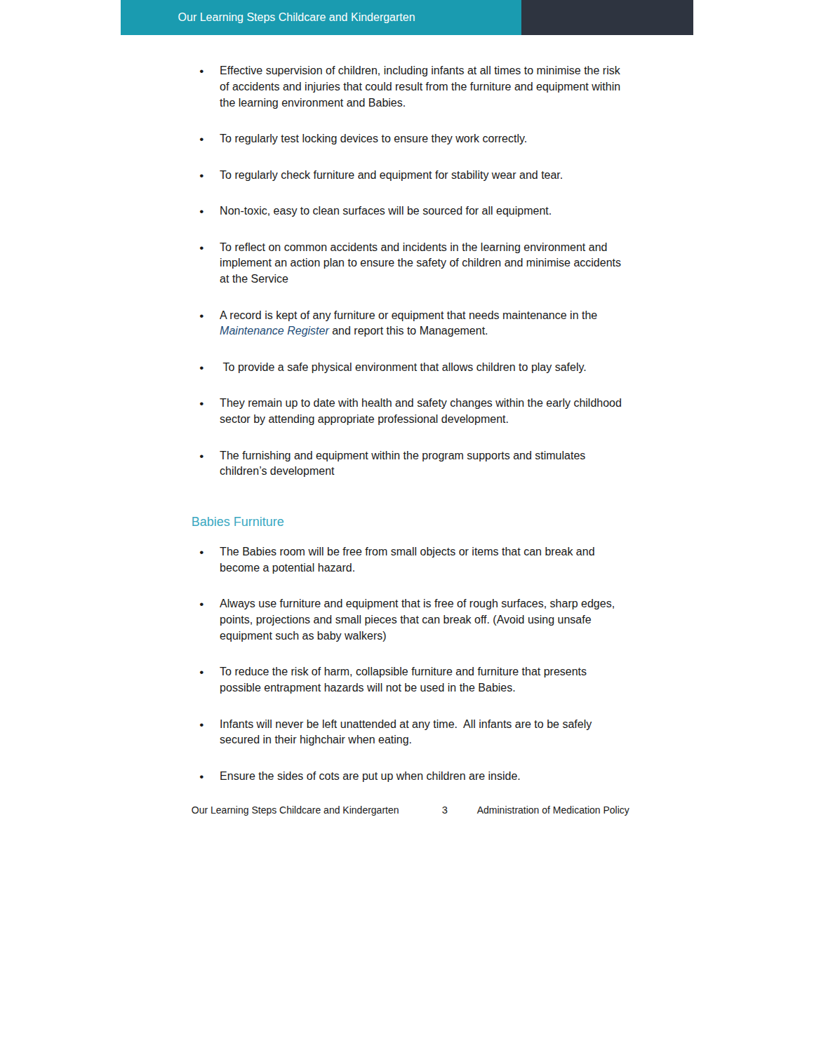Our Learning Steps Childcare and Kindergarten
Effective supervision of children, including infants at all times to minimise the risk of accidents and injuries that could result from the furniture and equipment within the learning environment and Babies.
To regularly test locking devices to ensure they work correctly.
To regularly check furniture and equipment for stability wear and tear.
Non-toxic, easy to clean surfaces will be sourced for all equipment.
To reflect on common accidents and incidents in the learning environment and implement an action plan to ensure the safety of children and minimise accidents at the Service
A record is kept of any furniture or equipment that needs maintenance in the Maintenance Register and report this to Management.
To provide a safe physical environment that allows children to play safely.
They remain up to date with health and safety changes within the early childhood sector by attending appropriate professional development.
The furnishing and equipment within the program supports and stimulates children’s development
Babies Furniture
The Babies room will be free from small objects or items that can break and become a potential hazard.
Always use furniture and equipment that is free of rough surfaces, sharp edges, points, projections and small pieces that can break off. (Avoid using unsafe equipment such as baby walkers)
To reduce the risk of harm, collapsible furniture and furniture that presents possible entrapment hazards will not be used in the Babies.
Infants will never be left unattended at any time. All infants are to be safely secured in their highchair when eating.
Ensure the sides of cots are put up when children are inside.
Our Learning Steps Childcare and Kindergarten
3
Administration of Medication Policy